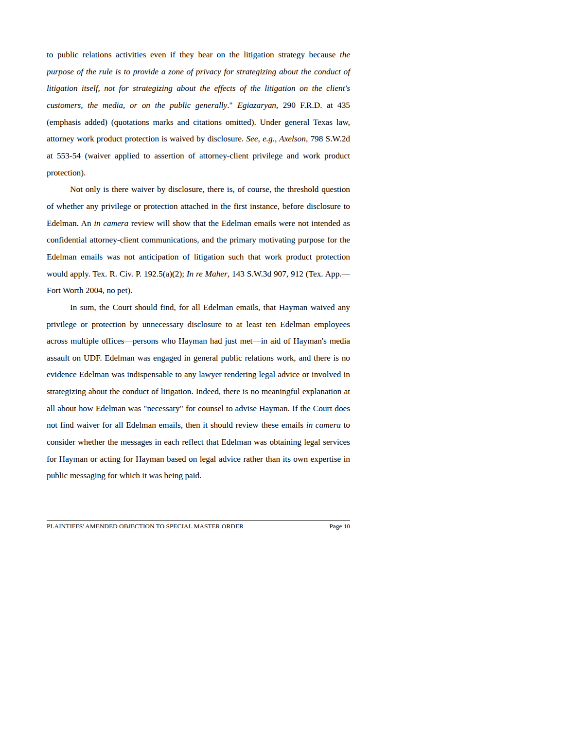to public relations activities even if they bear on the litigation strategy because the purpose of the rule is to provide a zone of privacy for strategizing about the conduct of litigation itself, not for strategizing about the effects of the litigation on the client's customers, the media, or on the public generally." Egiazaryan, 290 F.R.D. at 435 (emphasis added) (quotations marks and citations omitted). Under general Texas law, attorney work product protection is waived by disclosure. See, e.g., Axelson, 798 S.W.2d at 553-54 (waiver applied to assertion of attorney-client privilege and work product protection).
Not only is there waiver by disclosure, there is, of course, the threshold question of whether any privilege or protection attached in the first instance, before disclosure to Edelman. An in camera review will show that the Edelman emails were not intended as confidential attorney-client communications, and the primary motivating purpose for the Edelman emails was not anticipation of litigation such that work product protection would apply. Tex. R. Civ. P. 192.5(a)(2); In re Maher, 143 S.W.3d 907, 912 (Tex. App.—Fort Worth 2004, no pet).
In sum, the Court should find, for all Edelman emails, that Hayman waived any privilege or protection by unnecessary disclosure to at least ten Edelman employees across multiple offices—persons who Hayman had just met—in aid of Hayman's media assault on UDF. Edelman was engaged in general public relations work, and there is no evidence Edelman was indispensable to any lawyer rendering legal advice or involved in strategizing about the conduct of litigation. Indeed, there is no meaningful explanation at all about how Edelman was "necessary" for counsel to advise Hayman. If the Court does not find waiver for all Edelman emails, then it should review these emails in camera to consider whether the messages in each reflect that Edelman was obtaining legal services for Hayman or acting for Hayman based on legal advice rather than its own expertise in public messaging for which it was being paid.
PLAINTIFFS' AMENDED OBJECTION TO SPECIAL MASTER ORDER
Page 10